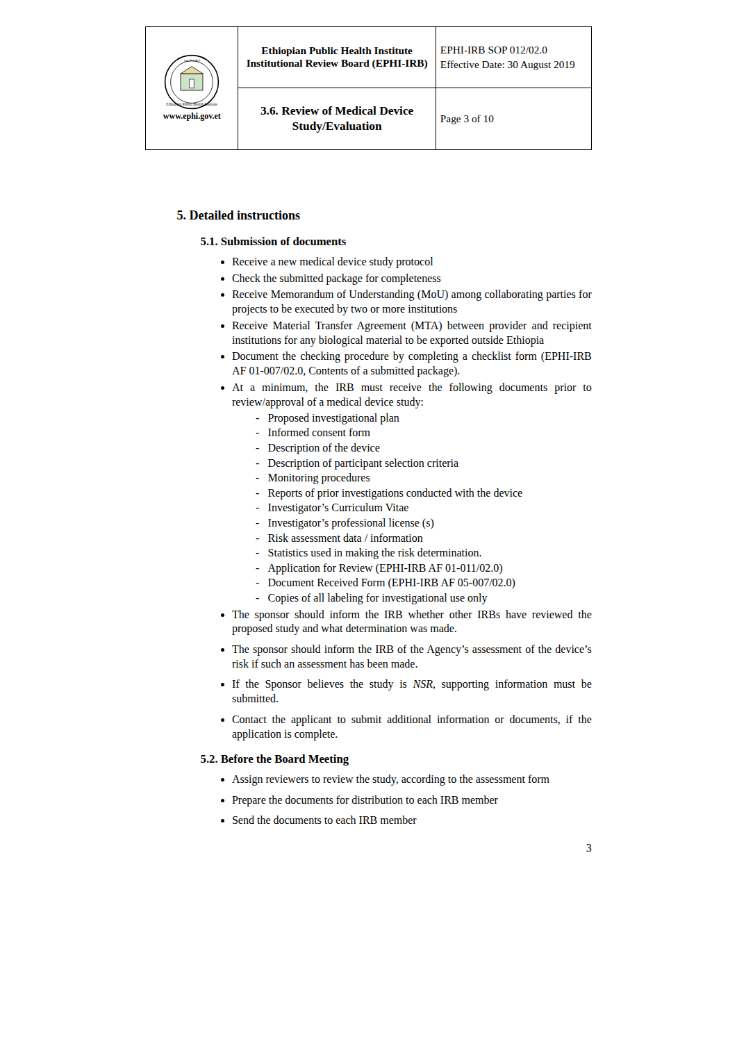| www.ephi.gov.et | Ethiopian Public Health Institute Institutional Review Board (EPHI-IRB) | EPHI-IRB SOP 012/02.0 Effective Date: 30 August 2019 |
| 3.6. Review of Medical Device Study/Evaluation | Page 3 of 10 |
5. Detailed instructions
5.1. Submission of documents
Receive a new medical device study protocol
Check the submitted package for completeness
Receive Memorandum of Understanding (MoU) among collaborating parties for projects to be executed by two or more institutions
Receive Material Transfer Agreement (MTA) between provider and recipient institutions for any biological material to be exported outside Ethiopia
Document the checking procedure by completing a checklist form (EPHI-IRB AF 01-007/02.0, Contents of a submitted package).
At a minimum, the IRB must receive the following documents prior to review/approval of a medical device study:
Proposed investigational plan
Informed consent form
Description of the device
Description of participant selection criteria
Monitoring procedures
Reports of prior investigations conducted with the device
Investigator’s Curriculum Vitae
Investigator’s professional license (s)
Risk assessment data / information
Statistics used in making the risk determination.
Application for Review (EPHI-IRB AF 01-011/02.0)
Document Received Form (EPHI-IRB AF 05-007/02.0)
Copies of all labeling for investigational use only
The sponsor should inform the IRB whether other IRBs have reviewed the proposed study and what determination was made.
The sponsor should inform the IRB of the Agency’s assessment of the device’s risk if such an assessment has been made.
If the Sponsor believes the study is NSR, supporting information must be submitted.
Contact the applicant to submit additional information or documents, if the application is complete.
5.2. Before the Board Meeting
Assign reviewers to review the study, according to the assessment form
Prepare the documents for distribution to each IRB member
Send the documents to each IRB member
3